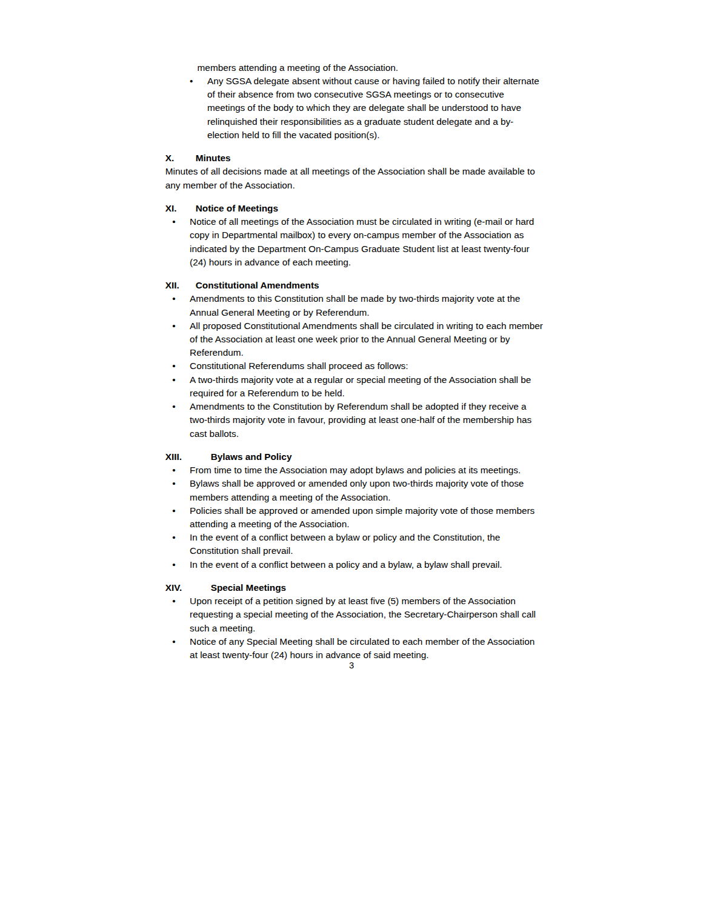members attending a meeting of the Association.
Any SGSA delegate absent without cause or having failed to notify their alternate of their absence from two consecutive SGSA meetings or to consecutive meetings of the body to which they are delegate shall be understood to have relinquished their responsibilities as a graduate student delegate and a by-election held to fill the vacated position(s).
X. Minutes
Minutes of all decisions made at all meetings of the Association shall be made available to any member of the Association.
XI. Notice of Meetings
Notice of all meetings of the Association must be circulated in writing (e-mail or hard copy in Departmental mailbox) to every on-campus member of the Association as indicated by the Department On-Campus Graduate Student list at least twenty-four (24) hours in advance of each meeting.
XII. Constitutional Amendments
Amendments to this Constitution shall be made by two-thirds majority vote at the Annual General Meeting or by Referendum.
All proposed Constitutional Amendments shall be circulated in writing to each member of the Association at least one week prior to the Annual General Meeting or by Referendum.
Constitutional Referendums shall proceed as follows:
A two-thirds majority vote at a regular or special meeting of the Association shall be required for a Referendum to be held.
Amendments to the Constitution by Referendum shall be adopted if they receive a two-thirds majority vote in favour, providing at least one-half of the membership has cast ballots.
XIII. Bylaws and Policy
From time to time the Association may adopt bylaws and policies at its meetings.
Bylaws shall be approved or amended only upon two-thirds majority vote of those members attending a meeting of the Association.
Policies shall be approved or amended upon simple majority vote of those members attending a meeting of the Association.
In the event of a conflict between a bylaw or policy and the Constitution, the Constitution shall prevail.
In the event of a conflict between a policy and a bylaw, a bylaw shall prevail.
XIV. Special Meetings
Upon receipt of a petition signed by at least five (5) members of the Association requesting a special meeting of the Association, the Secretary-Chairperson shall call such a meeting.
Notice of any Special Meeting shall be circulated to each member of the Association at least twenty-four (24) hours in advance of said meeting.
3